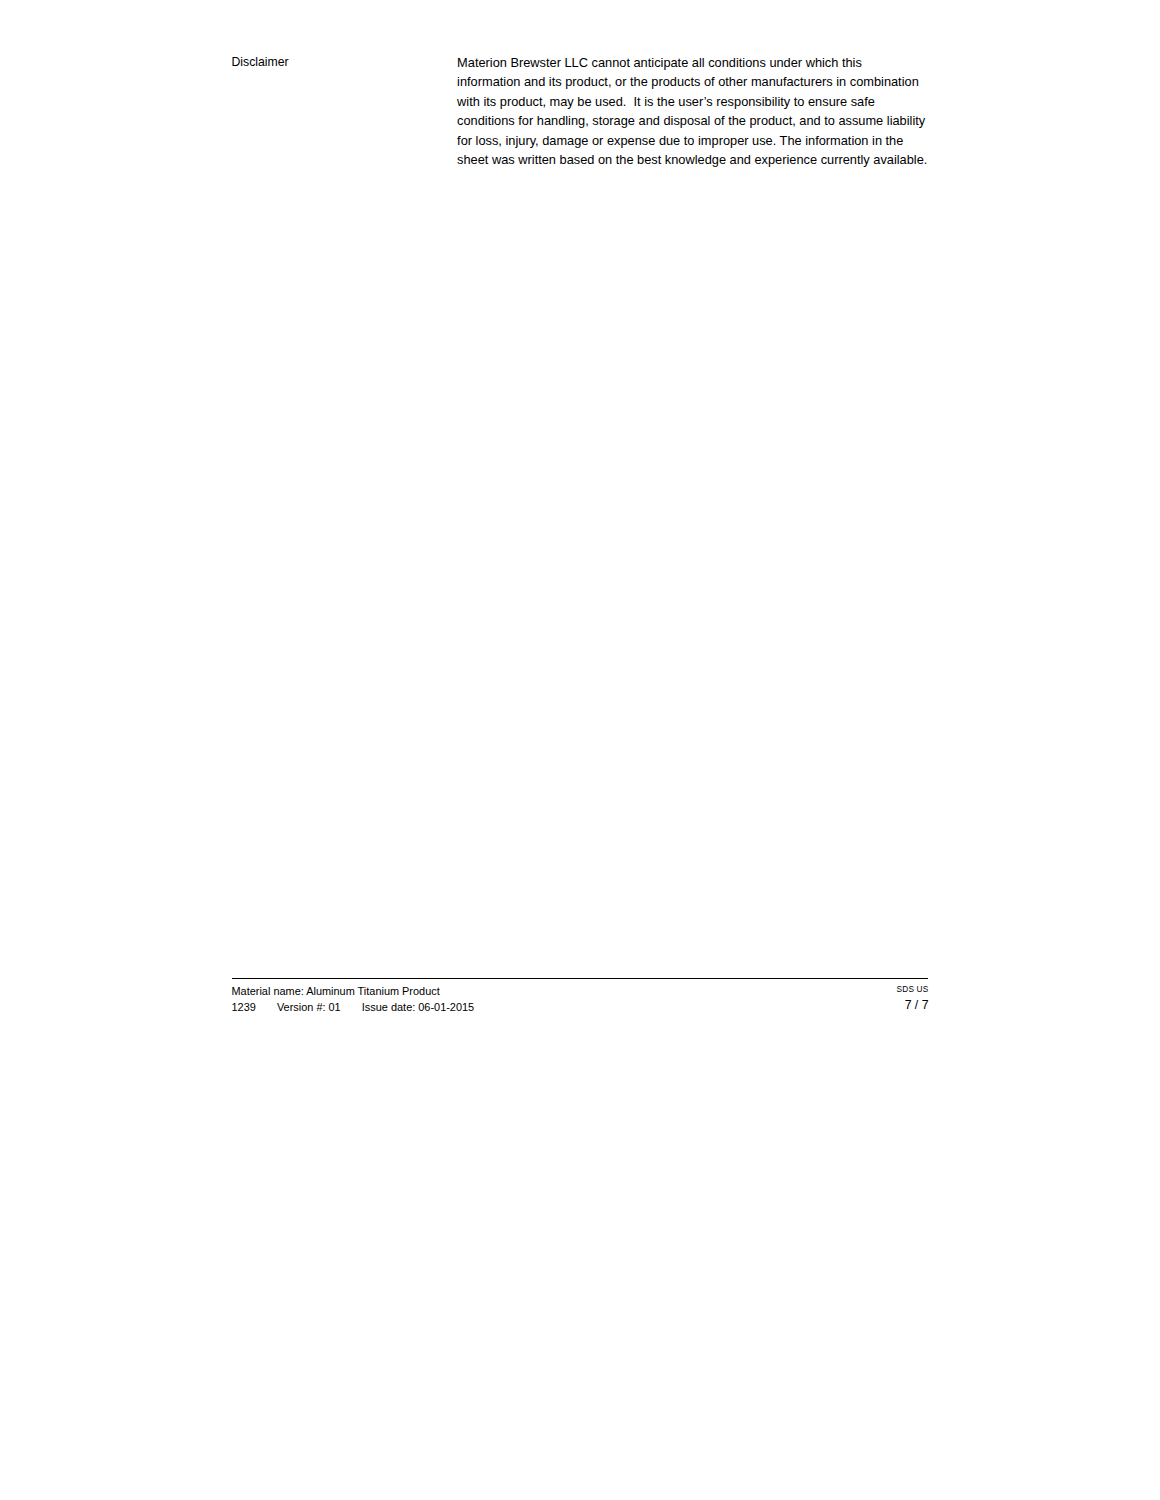Disclaimer
Materion Brewster LLC cannot anticipate all conditions under which this information and its product, or the products of other manufacturers in combination with its product, may be used. It is the user’s responsibility to ensure safe conditions for handling, storage and disposal of the product, and to assume liability for loss, injury, damage or expense due to improper use. The information in the sheet was written based on the best knowledge and experience currently available.
Material name: Aluminum Titanium Product
1239 Version #: 01 Issue date: 06-01-2015
SDS US
7 / 7